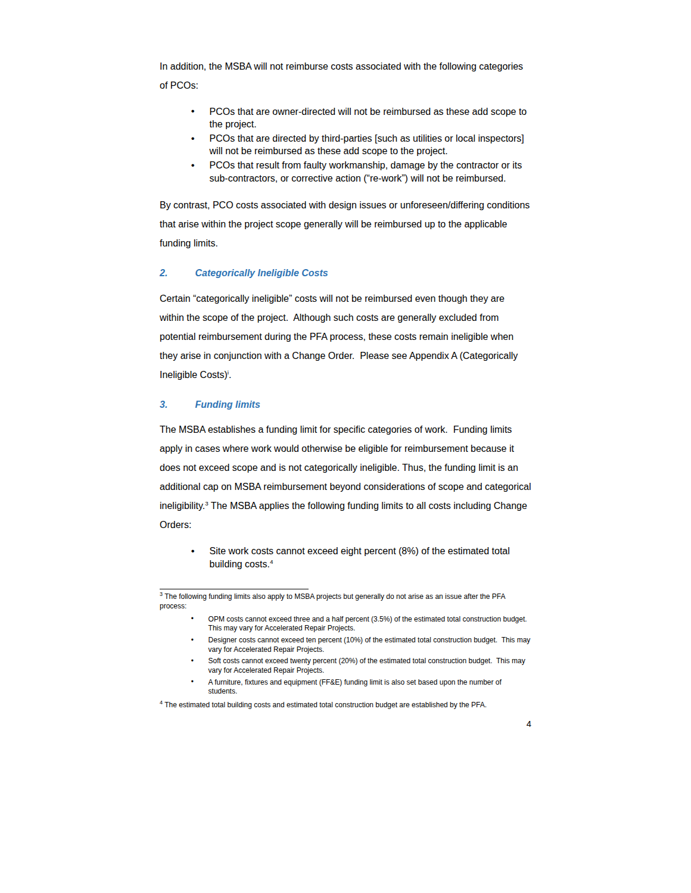In addition, the MSBA will not reimburse costs associated with the following categories of PCOs:
PCOs that are owner-directed will not be reimbursed as these add scope to the project.
PCOs that are directed by third-parties [such as utilities or local inspectors] will not be reimbursed as these add scope to the project.
PCOs that result from faulty workmanship, damage by the contractor or its sub-contractors, or corrective action (“re-work”) will not be reimbursed.
By contrast, PCO costs associated with design issues or unforeseen/differing conditions that arise within the project scope generally will be reimbursed up to the applicable funding limits.
2. Categorically Ineligible Costs
Certain “categorically ineligible” costs will not be reimbursed even though they are within the scope of the project. Although such costs are generally excluded from potential reimbursement during the PFA process, these costs remain ineligible when they arise in conjunction with a Change Order. Please see Appendix A (Categorically Ineligible Costs)i.
3. Funding limits
The MSBA establishes a funding limit for specific categories of work. Funding limits apply in cases where work would otherwise be eligible for reimbursement because it does not exceed scope and is not categorically ineligible. Thus, the funding limit is an additional cap on MSBA reimbursement beyond considerations of scope and categorical ineligibility.3 The MSBA applies the following funding limits to all costs including Change Orders:
Site work costs cannot exceed eight percent (8%) of the estimated total building costs.4
3 The following funding limits also apply to MSBA projects but generally do not arise as an issue after the PFA process:
OPM costs cannot exceed three and a half percent (3.5%) of the estimated total construction budget. This may vary for Accelerated Repair Projects.
Designer costs cannot exceed ten percent (10%) of the estimated total construction budget. This may vary for Accelerated Repair Projects.
Soft costs cannot exceed twenty percent (20%) of the estimated total construction budget. This may vary for Accelerated Repair Projects.
A furniture, fixtures and equipment (FF&E) funding limit is also set based upon the number of students.
4 The estimated total building costs and estimated total construction budget are established by the PFA.
4